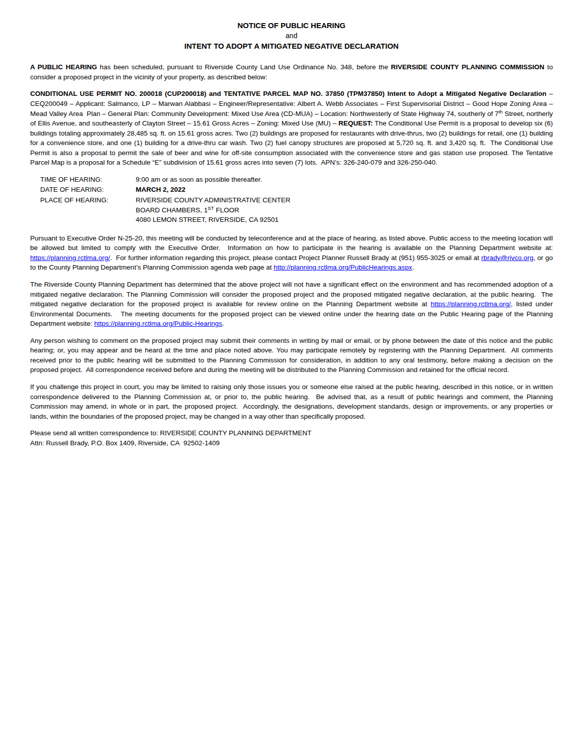NOTICE OF PUBLIC HEARING
and
INTENT TO ADOPT A MITIGATED NEGATIVE DECLARATION
A PUBLIC HEARING has been scheduled, pursuant to Riverside County Land Use Ordinance No. 348, before the RIVERSIDE COUNTY PLANNING COMMISSION to consider a proposed project in the vicinity of your property, as described below:
CONDITIONAL USE PERMIT NO. 200018 (CUP200018) and TENTATIVE PARCEL MAP NO. 37850 (TPM37850) Intent to Adopt a Mitigated Negative Declaration – CEQ200049 – Applicant: Salmanco, LP – Marwan Alabbasi – Engineer/Representative: Albert A. Webb Associates – First Supervisorial District – Good Hope Zoning Area – Mead Valley Area Plan – General Plan: Community Development: Mixed Use Area (CD-MUA) – Location: Northwesterly of State Highway 74, southerly of 7th Street, northerly of Ellis Avenue, and southeasterly of Clayton Street – 15.61 Gross Acres – Zoning: Mixed Use (MU) – REQUEST: The Conditional Use Permit is a proposal to develop six (6) buildings totaling approximately 28,485 sq. ft. on 15.61 gross acres. Two (2) buildings are proposed for restaurants with drive-thrus, two (2) buildings for retail, one (1) building for a convenience store, and one (1) building for a drive-thru car wash. Two (2) fuel canopy structures are proposed at 5,720 sq. ft. and 3,420 sq. ft. The Conditional Use Permit is also a proposal to permit the sale of beer and wine for off-site consumption associated with the convenience store and gas station use proposed. The Tentative Parcel Map is a proposal for a Schedule “E” subdivision of 15.61 gross acres into seven (7) lots. APN’s: 326-240-079 and 326-250-040.
| TIME OF HEARING: | 9:00 am or as soon as possible thereafter. |
| DATE OF HEARING: | MARCH 2, 2022 |
| PLACE OF HEARING: | RIVERSIDE COUNTY ADMINISTRATIVE CENTER BOARD CHAMBERS, 1 ST FLOOR 4080 LEMON STREET, RIVERSIDE, CA 92501 |
Pursuant to Executive Order N-25-20, this meeting will be conducted by teleconference and at the place of hearing, as listed above. Public access to the meeting location will be allowed but limited to comply with the Executive Order. Information on how to participate in the hearing is available on the Planning Department website at: https://planning.rctlma.org/. For further information regarding this project, please contact Project Planner Russell Brady at (951) 955-3025 or email at rbrady@rivco.org, or go to the County Planning Department’s Planning Commission agenda web page at http://planning.rctlma.org/PublicHearings.aspx.
The Riverside County Planning Department has determined that the above project will not have a significant effect on the environment and has recommended adoption of a mitigated negative declaration. The Planning Commission will consider the proposed project and the proposed mitigated negative declaration, at the public hearing. The mitigated negative declaration for the proposed project is available for review online on the Planning Department website at https://planning.rctlma.org/, listed under Environmental Documents. The meeting documents for the proposed project can be viewed online under the hearing date on the Public Hearing page of the Planning Department website: https://planning.rctlma.org/Public-Hearings.
Any person wishing to comment on the proposed project may submit their comments in writing by mail or email, or by phone between the date of this notice and the public hearing; or, you may appear and be heard at the time and place noted above. You may participate remotely by registering with the Planning Department. All comments received prior to the public hearing will be submitted to the Planning Commission for consideration, in addition to any oral testimony, before making a decision on the proposed project. All correspondence received before and during the meeting will be distributed to the Planning Commission and retained for the official record.
If you challenge this project in court, you may be limited to raising only those issues you or someone else raised at the public hearing, described in this notice, or in written correspondence delivered to the Planning Commission at, or prior to, the public hearing. Be advised that, as a result of public hearings and comment, the Planning Commission may amend, in whole or in part, the proposed project. Accordingly, the designations, development standards, design or improvements, or any properties or lands, within the boundaries of the proposed project, may be changed in a way other than specifically proposed.
Please send all written correspondence to: RIVERSIDE COUNTY PLANNING DEPARTMENT
Attn: Russell Brady, P.O. Box 1409, Riverside, CA 92502-1409